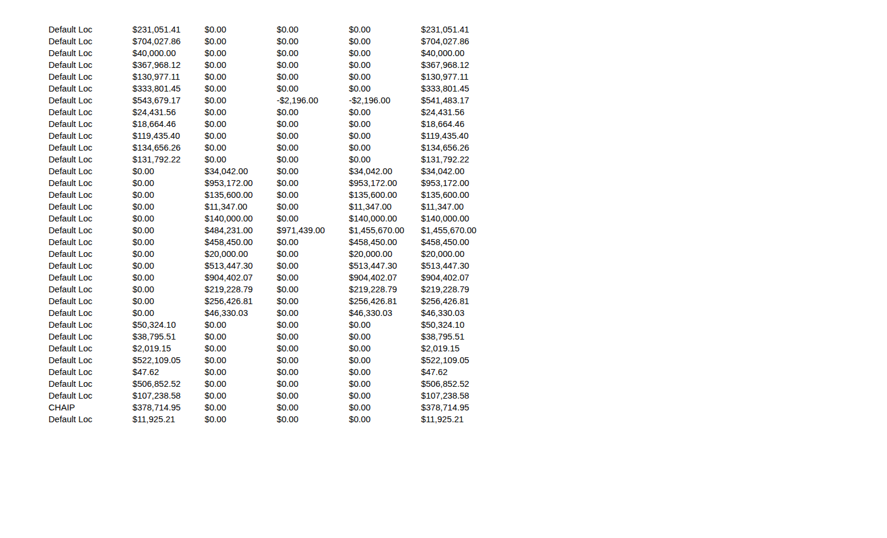| Default Loc | $231,051.41 | $0.00 | $0.00 | $0.00 | $231,051.41 |
| Default Loc | $704,027.86 | $0.00 | $0.00 | $0.00 | $704,027.86 |
| Default Loc | $40,000.00 | $0.00 | $0.00 | $0.00 | $40,000.00 |
| Default Loc | $367,968.12 | $0.00 | $0.00 | $0.00 | $367,968.12 |
| Default Loc | $130,977.11 | $0.00 | $0.00 | $0.00 | $130,977.11 |
| Default Loc | $333,801.45 | $0.00 | $0.00 | $0.00 | $333,801.45 |
| Default Loc | $543,679.17 | $0.00 | -$2,196.00 | -$2,196.00 | $541,483.17 |
| Default Loc | $24,431.56 | $0.00 | $0.00 | $0.00 | $24,431.56 |
| Default Loc | $18,664.46 | $0.00 | $0.00 | $0.00 | $18,664.46 |
| Default Loc | $119,435.40 | $0.00 | $0.00 | $0.00 | $119,435.40 |
| Default Loc | $134,656.26 | $0.00 | $0.00 | $0.00 | $134,656.26 |
| Default Loc | $131,792.22 | $0.00 | $0.00 | $0.00 | $131,792.22 |
| Default Loc | $0.00 | $34,042.00 | $0.00 | $34,042.00 | $34,042.00 |
| Default Loc | $0.00 | $953,172.00 | $0.00 | $953,172.00 | $953,172.00 |
| Default Loc | $0.00 | $135,600.00 | $0.00 | $135,600.00 | $135,600.00 |
| Default Loc | $0.00 | $11,347.00 | $0.00 | $11,347.00 | $11,347.00 |
| Default Loc | $0.00 | $140,000.00 | $0.00 | $140,000.00 | $140,000.00 |
| Default Loc | $0.00 | $484,231.00 | $971,439.00 | $1,455,670.00 | $1,455,670.00 |
| Default Loc | $0.00 | $458,450.00 | $0.00 | $458,450.00 | $458,450.00 |
| Default Loc | $0.00 | $20,000.00 | $0.00 | $20,000.00 | $20,000.00 |
| Default Loc | $0.00 | $513,447.30 | $0.00 | $513,447.30 | $513,447.30 |
| Default Loc | $0.00 | $904,402.07 | $0.00 | $904,402.07 | $904,402.07 |
| Default Loc | $0.00 | $219,228.79 | $0.00 | $219,228.79 | $219,228.79 |
| Default Loc | $0.00 | $256,426.81 | $0.00 | $256,426.81 | $256,426.81 |
| Default Loc | $0.00 | $46,330.03 | $0.00 | $46,330.03 | $46,330.03 |
| Default Loc | $50,324.10 | $0.00 | $0.00 | $0.00 | $50,324.10 |
| Default Loc | $38,795.51 | $0.00 | $0.00 | $0.00 | $38,795.51 |
| Default Loc | $2,019.15 | $0.00 | $0.00 | $0.00 | $2,019.15 |
| Default Loc | $522,109.05 | $0.00 | $0.00 | $0.00 | $522,109.05 |
| Default Loc | $47.62 | $0.00 | $0.00 | $0.00 | $47.62 |
| Default Loc | $506,852.52 | $0.00 | $0.00 | $0.00 | $506,852.52 |
| Default Loc | $107,238.58 | $0.00 | $0.00 | $0.00 | $107,238.58 |
| CHAIP | $378,714.95 | $0.00 | $0.00 | $0.00 | $378,714.95 |
| Default Loc | $11,925.21 | $0.00 | $0.00 | $0.00 | $11,925.21 |